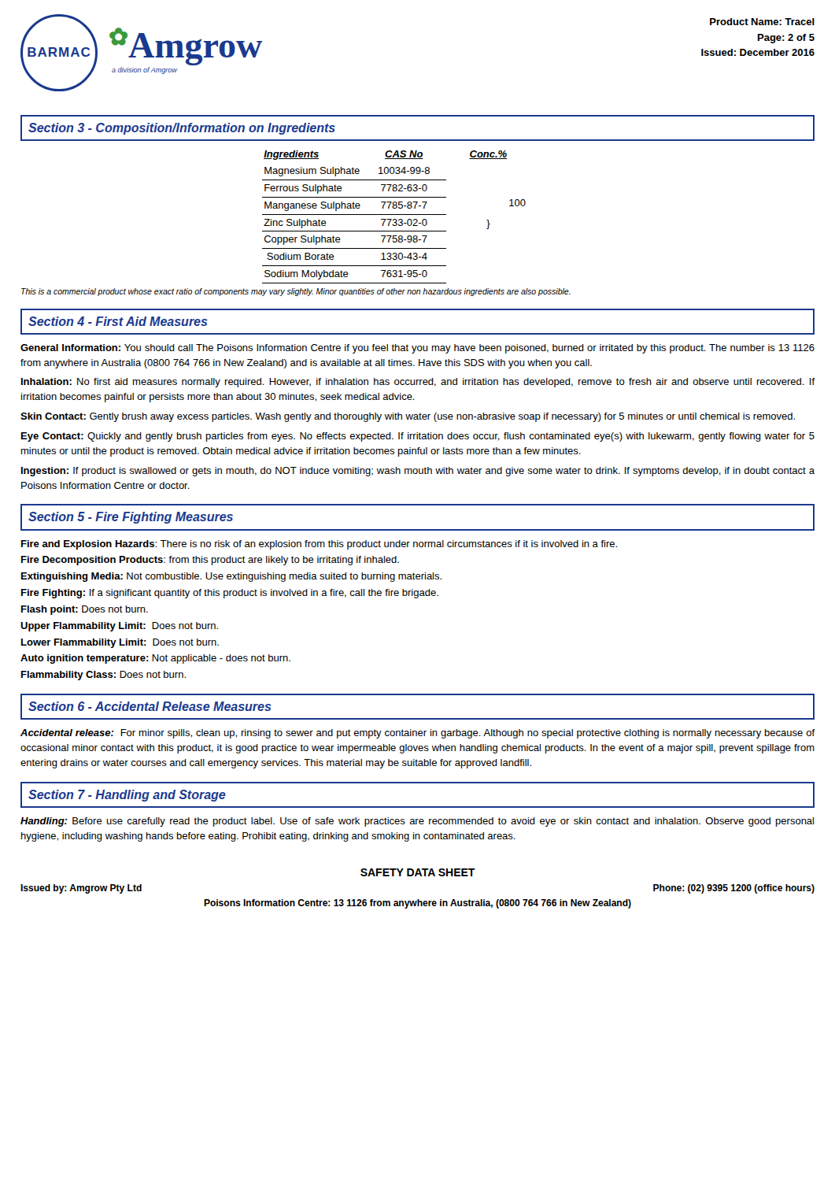BARMAC
✿Amgrow
a division of Amgrow
Product Name: Tracel
Page: 2 of 5
Issued: December 2016
Section 3 - Composition/Information on Ingredients
| Ingredients | CAS No | Conc.% | |
| --- | --- | --- | --- |
| Magnesium Sulphate | 10034-99-8 | } | |
| Ferrous Sulphate | 7782-63-0 |
| Manganese Sulphate | 7785-87-7 |
| Zinc Sulphate | 7733-02-0 |
| Copper Sulphate | 7758-98-7 |
| Sodium Borate | 1330-43-4 |
| Sodium Molybdate | 7631-95-0 |
100
This is a commercial product whose exact ratio of components may vary slightly. Minor quantities of other non hazardous ingredients are also possible.
Section 4 - First Aid Measures
General Information: You should call The Poisons Information Centre if you feel that you may have been poisoned, burned or irritated by this product. The number is 13 1126 from anywhere in Australia (0800 764 766 in New Zealand) and is available at all times. Have this SDS with you when you call.
Inhalation: No first aid measures normally required. However, if inhalation has occurred, and irritation has developed, remove to fresh air and observe until recovered. If irritation becomes painful or persists more than about 30 minutes, seek medical advice.
Skin Contact: Gently brush away excess particles. Wash gently and thoroughly with water (use non-abrasive soap if necessary) for 5 minutes or until chemical is removed.
Eye Contact: Quickly and gently brush particles from eyes. No effects expected. If irritation does occur, flush contaminated eye(s) with lukewarm, gently flowing water for 5 minutes or until the product is removed. Obtain medical advice if irritation becomes painful or lasts more than a few minutes.
Ingestion: If product is swallowed or gets in mouth, do NOT induce vomiting; wash mouth with water and give some water to drink. If symptoms develop, if in doubt contact a Poisons Information Centre or doctor.
Section 5 - Fire Fighting Measures
Fire and Explosion Hazards: There is no risk of an explosion from this product under normal circumstances if it is involved in a fire.
Fire Decomposition Products: from this product are likely to be irritating if inhaled.
Extinguishing Media: Not combustible. Use extinguishing media suited to burning materials.
Fire Fighting: If a significant quantity of this product is involved in a fire, call the fire brigade.
Flash point: Does not burn.
Upper Flammability Limit: Does not burn.
Lower Flammability Limit: Does not burn.
Auto ignition temperature: Not applicable - does not burn.
Flammability Class: Does not burn.
Section 6 - Accidental Release Measures
Accidental release: For minor spills, clean up, rinsing to sewer and put empty container in garbage. Although no special protective clothing is normally necessary because of occasional minor contact with this product, it is good practice to wear impermeable gloves when handling chemical products. In the event of a major spill, prevent spillage from entering drains or water courses and call emergency services. This material may be suitable for approved landfill.
Section 7 - Handling and Storage
Handling: Before use carefully read the product label. Use of safe work practices are recommended to avoid eye or skin contact and inhalation. Observe good personal hygiene, including washing hands before eating. Prohibit eating, drinking and smoking in contaminated areas.
SAFETY DATA SHEET
Issued by: Amgrow Pty Ltd Phone: (02) 9395 1200 (office hours)
Poisons Information Centre: 13 1126 from anywhere in Australia, (0800 764 766 in New Zealand)